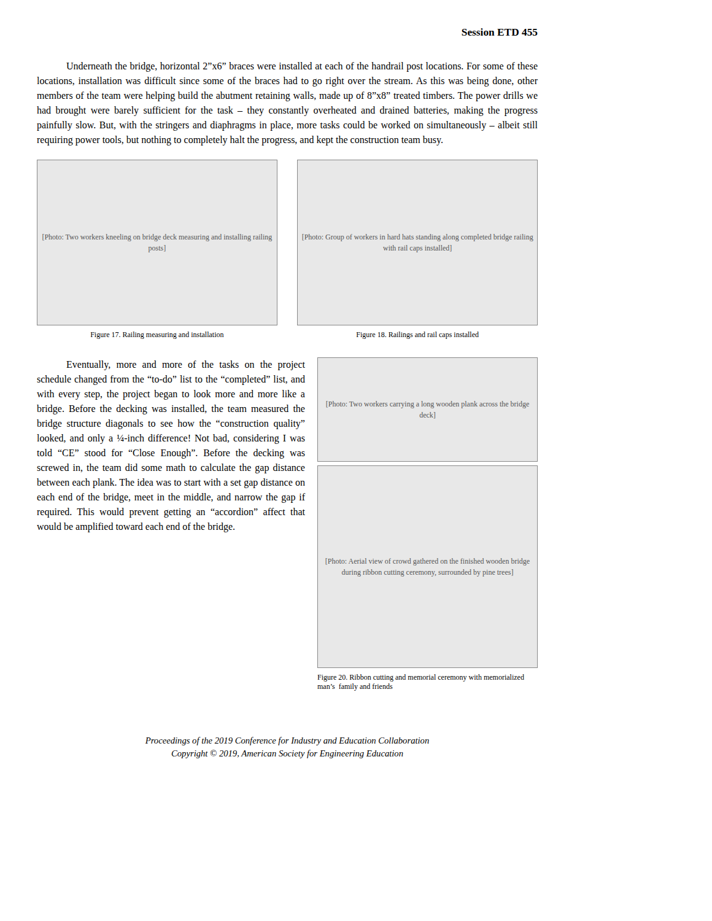Session ETD 455
Underneath the bridge, horizontal 2”x6” braces were installed at each of the handrail post locations. For some of these locations, installation was difficult since some of the braces had to go right over the stream. As this was being done, other members of the team were helping build the abutment retaining walls, made up of 8”x8” treated timbers. The power drills we had brought were barely sufficient for the task – they constantly overheated and drained batteries, making the progress painfully slow. But, with the stringers and diaphragms in place, more tasks could be worked on simultaneously – albeit still requiring power tools, but nothing to completely halt the progress, and kept the construction team busy.
[Photo: Two workers kneeling on bridge deck measuring and installing railing posts]
Figure 17. Railing measuring and installation
[Photo: Group of workers in hard hats standing along completed bridge railing with rail caps installed]
Figure 18. Railings and rail caps installed
[Photo: Two workers carrying a long wooden plank across the bridge deck]
[Photo: Aerial view of crowd gathered on the finished wooden bridge during ribbon cutting ceremony, surrounded by pine trees]
Figure 20. Ribbon cutting and memorial ceremony with memorialized man’s family and friends
Eventually, more and more of the tasks on the project schedule changed from the “to-do” list to the “completed” list, and with every step, the project began to look more and more like a bridge. Before the decking was installed, the team measured the bridge structure diagonals to see how the “construction quality” looked, and only a ¼-inch difference! Not bad, considering I was told “CE” stood for “Close Enough”. Before the decking was screwed in, the team did some math to calculate the gap distance between each plank. The idea was to start with a set gap distance on each end of the bridge, meet in the middle, and narrow the gap if required. This would prevent getting an “accordion” affect that would be amplified toward each end of the bridge.
Proceedings of the 2019 Conference for Industry and Education Collaboration
Copyright © 2019, American Society for Engineering Education